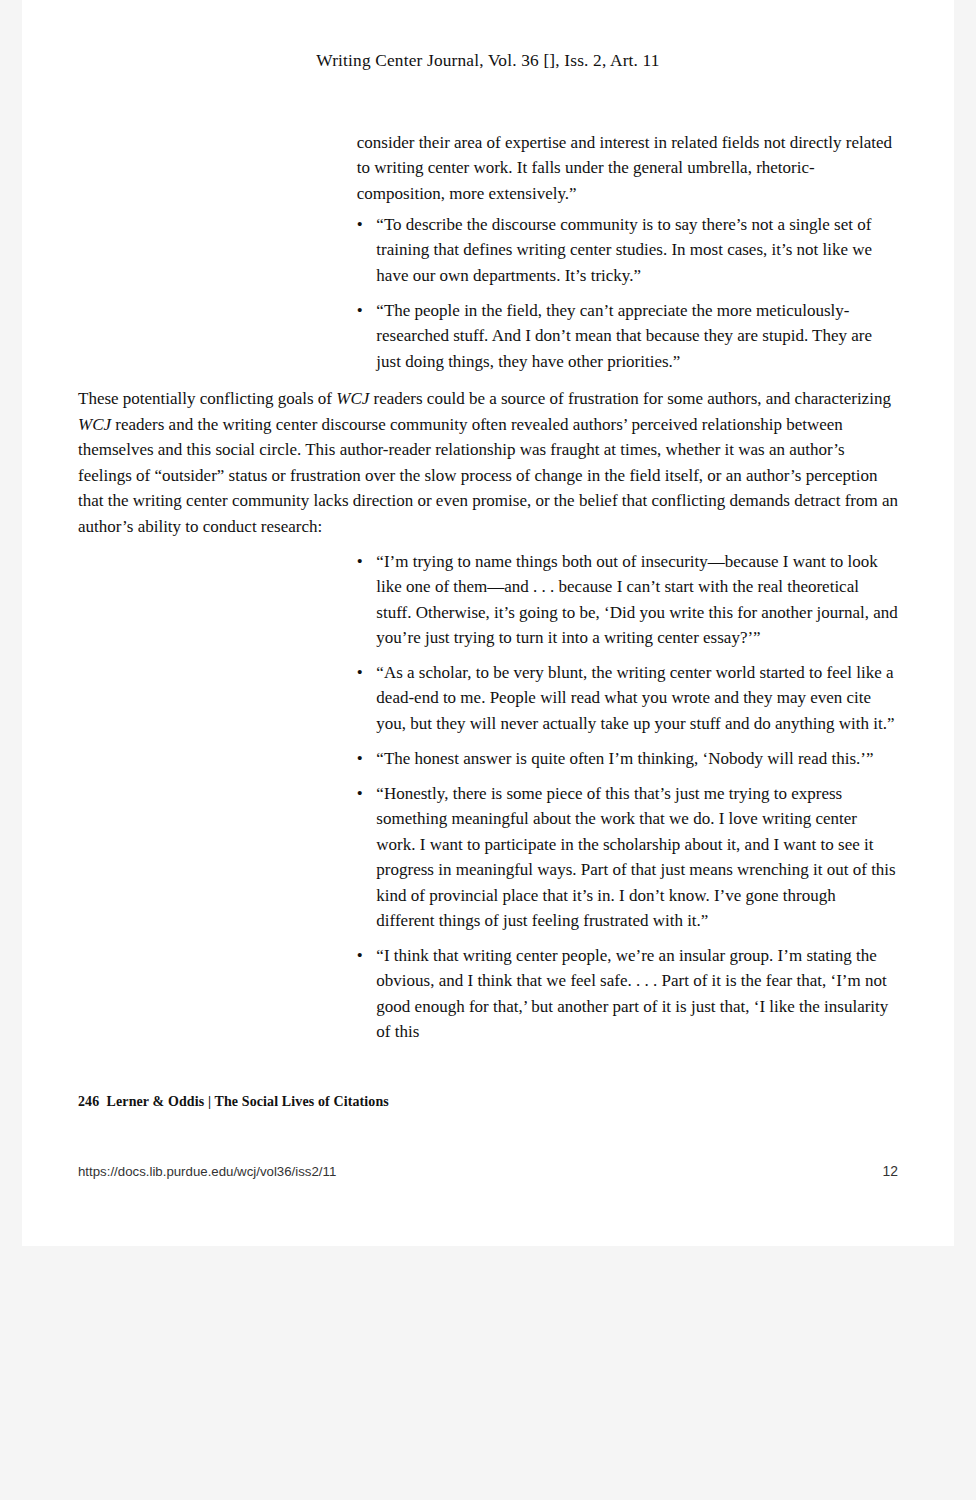Writing Center Journal, Vol. 36 [], Iss. 2, Art. 11
consider their area of expertise and interest in related fields not directly related to writing center work. It falls under the general umbrella, rhetoric-composition, more extensively.”
“To describe the discourse community is to say there’s not a single set of training that defines writing center studies. In most cases, it’s not like we have our own departments. It’s tricky.”
“The people in the field, they can’t appreciate the more meticulously-researched stuff. And I don’t mean that because they are stupid. They are just doing things, they have other priorities.”
These potentially conflicting goals of WCJ readers could be a source of frustration for some authors, and characterizing WCJ readers and the writing center discourse community often revealed authors’ perceived relationship between themselves and this social circle. This author-reader relationship was fraught at times, whether it was an author’s feelings of “outsider” status or frustration over the slow process of change in the field itself, or an author’s perception that the writing center community lacks direction or even promise, or the belief that conflicting demands detract from an author’s ability to conduct research:
“I’m trying to name things both out of insecurity—because I want to look like one of them—and . . . because I can’t start with the real theoretical stuff. Otherwise, it’s going to be, ‘Did you write this for another journal, and you’re just trying to turn it into a writing center essay?’”
“As a scholar, to be very blunt, the writing center world started to feel like a dead-end to me. People will read what you wrote and they may even cite you, but they will never actually take up your stuff and do anything with it.”
“The honest answer is quite often I’m thinking, ‘Nobody will read this.’”
“Honestly, there is some piece of this that’s just me trying to express something meaningful about the work that we do. I love writing center work. I want to participate in the scholarship about it, and I want to see it progress in meaningful ways. Part of that just means wrenching it out of this kind of provincial place that it’s in. I don’t know. I’ve gone through different things of just feeling frustrated with it.”
“I think that writing center people, we’re an insular group. I’m stating the obvious, and I think that we feel safe. . . . Part of it is the fear that, ‘I’m not good enough for that,’ but another part of it is just that, ‘I like the insularity of this
246 Lerner & Oddis | The Social Lives of Citations
https://docs.lib.purdue.edu/wcj/vol36/iss2/11 12